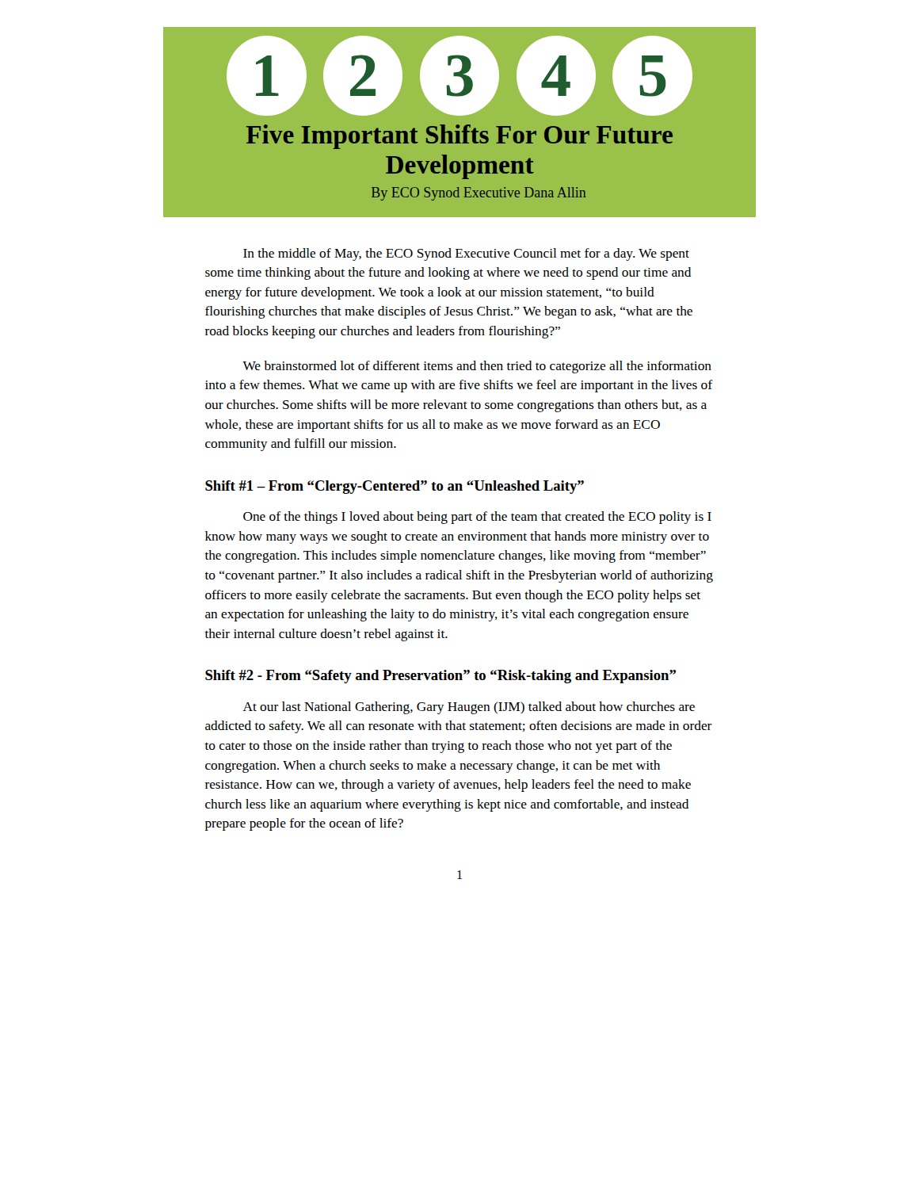1
2
3
4
5
Five Important Shifts For Our Future Development
By ECO Synod Executive Dana Allin
In the middle of May, the ECO Synod Executive Council met for a day. We spent some time thinking about the future and looking at where we need to spend our time and energy for future development. We took a look at our mission statement, “to build flourishing churches that make disciples of Jesus Christ.” We began to ask, “what are the road blocks keeping our churches and leaders from flourishing?”
We brainstormed lot of different items and then tried to categorize all the information into a few themes. What we came up with are five shifts we feel are important in the lives of our churches. Some shifts will be more relevant to some congregations than others but, as a whole, these are important shifts for us all to make as we move forward as an ECO community and fulfill our mission.
Shift #1 – From “Clergy-Centered” to an “Unleashed Laity”
One of the things I loved about being part of the team that created the ECO polity is I know how many ways we sought to create an environment that hands more ministry over to the congregation. This includes simple nomenclature changes, like moving from “member” to “covenant partner.” It also includes a radical shift in the Presbyterian world of authorizing officers to more easily celebrate the sacraments. But even though the ECO polity helps set an expectation for unleashing the laity to do ministry, it’s vital each congregation ensure their internal culture doesn’t rebel against it.
Shift #2 - From “Safety and Preservation” to “Risk-taking and Expansion”
At our last National Gathering, Gary Haugen (IJM) talked about how churches are addicted to safety. We all can resonate with that statement; often decisions are made in order to cater to those on the inside rather than trying to reach those who not yet part of the congregation. When a church seeks to make a necessary change, it can be met with resistance. How can we, through a variety of avenues, help leaders feel the need to make church less like an aquarium where everything is kept nice and comfortable, and instead prepare people for the ocean of life?
1